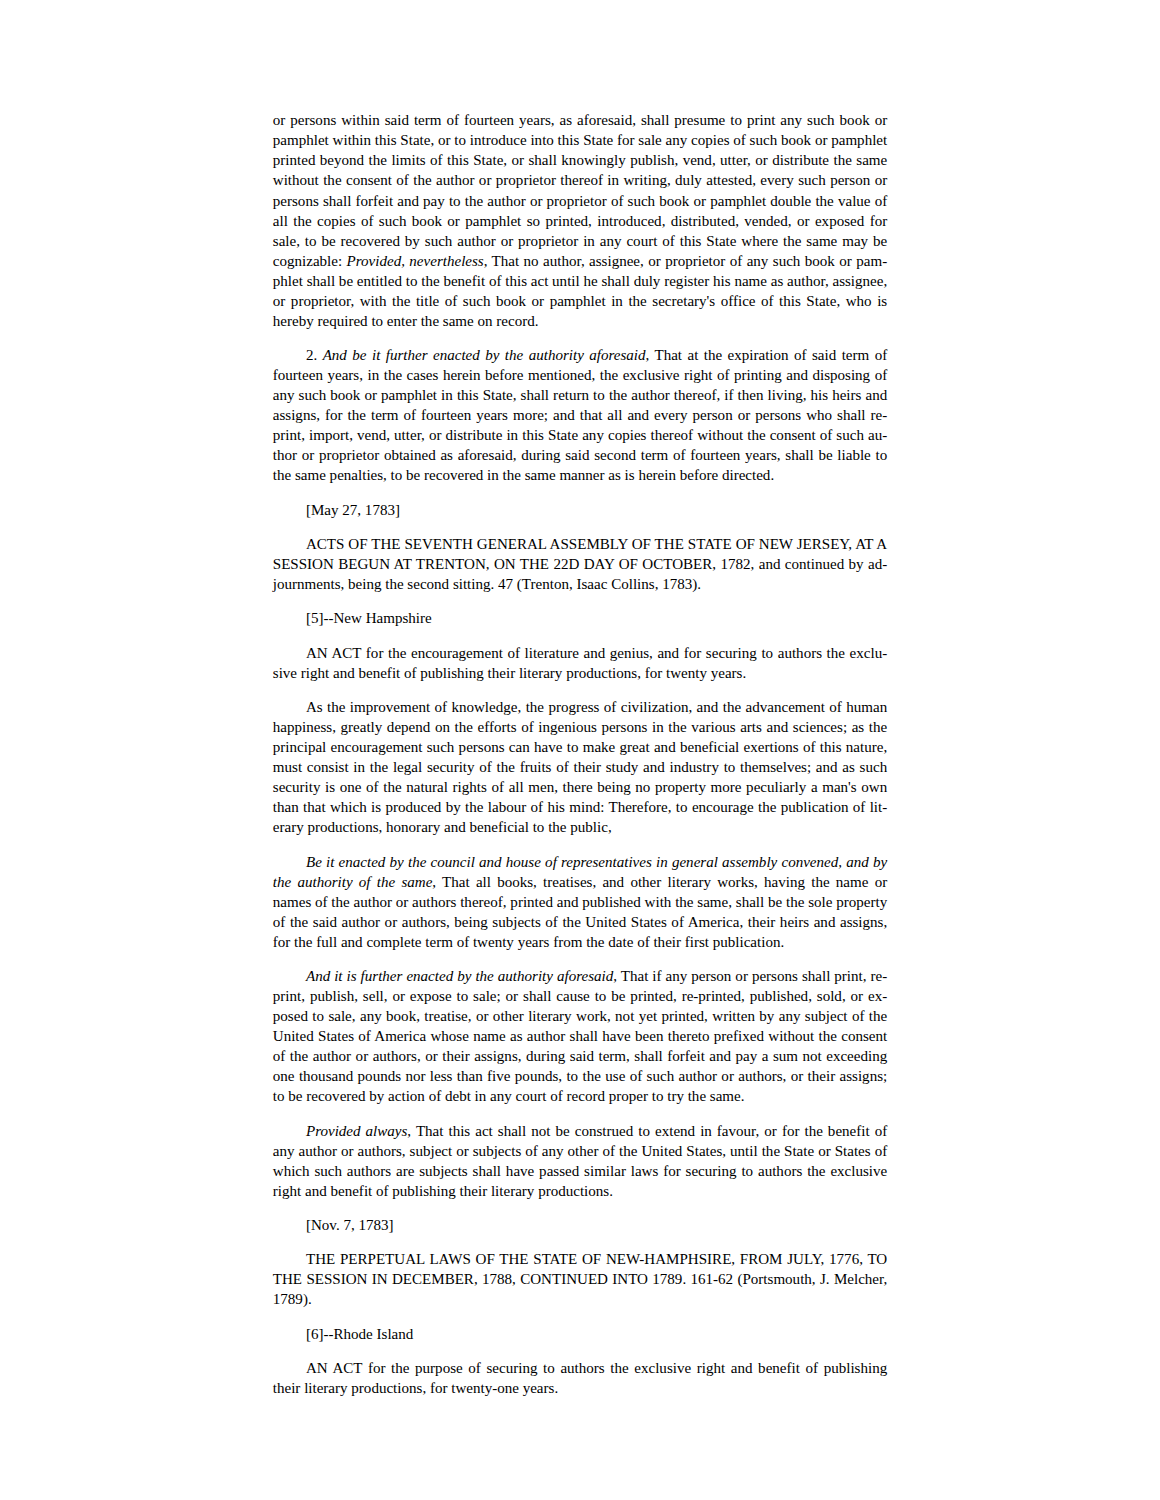or persons within said term of fourteen years, as aforesaid, shall presume to print any such book or pamphlet within this State, or to introduce into this State for sale any copies of such book or pamphlet printed beyond the limits of this State, or shall knowingly publish, vend, utter, or distribute the same without the consent of the author or proprietor thereof in writing, duly attested, every such person or persons shall forfeit and pay to the author or proprietor of such book or pamphlet double the value of all the copies of such book or pamphlet so printed, introduced, distributed, vended, or exposed for sale, to be recovered by such author or proprietor in any court of this State where the same may be cognizable: Provided, nevertheless, That no author, assignee, or proprietor of any such book or pamphlet shall be entitled to the benefit of this act until he shall duly register his name as author, assignee, or proprietor, with the title of such book or pamphlet in the secretary's office of this State, who is hereby required to enter the same on record.
2. And be it further enacted by the authority aforesaid, That at the expiration of said term of fourteen years, in the cases herein before mentioned, the exclusive right of printing and disposing of any such book or pamphlet in this State, shall return to the author thereof, if then living, his heirs and assigns, for the term of fourteen years more; and that all and every person or persons who shall re-print, import, vend, utter, or distribute in this State any copies thereof without the consent of such author or proprietor obtained as aforesaid, during said second term of fourteen years, shall be liable to the same penalties, to be recovered in the same manner as is herein before directed.
[May 27, 1783]
ACTS OF THE SEVENTH GENERAL ASSEMBLY OF THE STATE OF NEW JERSEY, AT A SESSION BEGUN AT TRENTON, ON THE 22D DAY OF OCTOBER, 1782, and continued by adjournments, being the second sitting. 47 (Trenton, Isaac Collins, 1783).
[5]--New Hampshire
AN ACT for the encouragement of literature and genius, and for securing to authors the exclusive right and benefit of publishing their literary productions, for twenty years.
As the improvement of knowledge, the progress of civilization, and the advancement of human happiness, greatly depend on the efforts of ingenious persons in the various arts and sciences; as the principal encouragement such persons can have to make great and beneficial exertions of this nature, must consist in the legal security of the fruits of their study and industry to themselves; and as such security is one of the natural rights of all men, there being no property more peculiarly a man's own than that which is produced by the labour of his mind: Therefore, to encourage the publication of literary productions, honorary and beneficial to the public,
Be it enacted by the council and house of representatives in general assembly convened, and by the authority of the same, That all books, treatises, and other literary works, having the name or names of the author or authors thereof, printed and published with the same, shall be the sole property of the said author or authors, being subjects of the United States of America, their heirs and assigns, for the full and complete term of twenty years from the date of their first publication.
And it is further enacted by the authority aforesaid, That if any person or persons shall print, re-print, publish, sell, or expose to sale; or shall cause to be printed, re-printed, published, sold, or exposed to sale, any book, treatise, or other literary work, not yet printed, written by any subject of the United States of America whose name as author shall have been thereto prefixed without the consent of the author or authors, or their assigns, during said term, shall forfeit and pay a sum not exceeding one thousand pounds nor less than five pounds, to the use of such author or authors, or their assigns; to be recovered by action of debt in any court of record proper to try the same.
Provided always, That this act shall not be construed to extend in favour, or for the benefit of any author or authors, subject or subjects of any other of the United States, until the State or States of which such authors are subjects shall have passed similar laws for securing to authors the exclusive right and benefit of publishing their literary productions.
[Nov. 7, 1783]
THE PERPETUAL LAWS OF THE STATE OF NEW-HAMPHSIRE, FROM JULY, 1776, TO THE SESSION IN DECEMBER, 1788, CONTINUED INTO 1789. 161-62 (Portsmouth, J. Melcher, 1789).
[6]--Rhode Island
AN ACT for the purpose of securing to authors the exclusive right and benefit of publishing their literary productions, for twenty-one years.